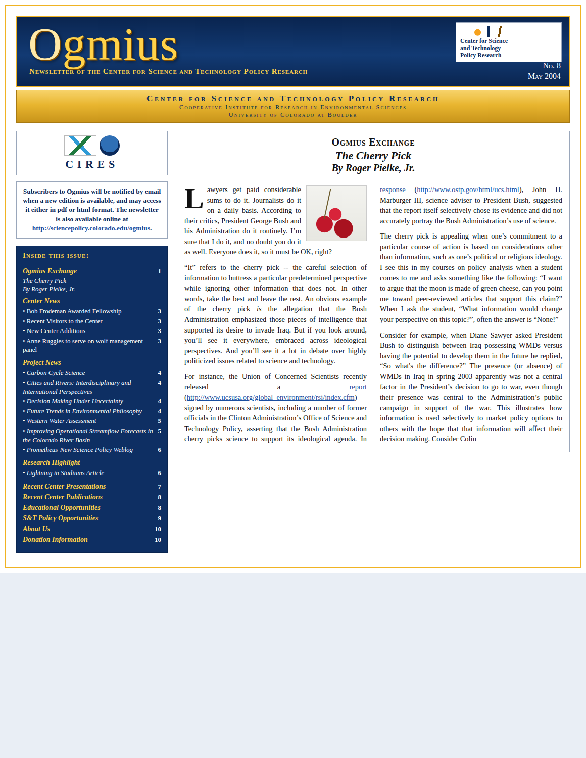Center for Science and Technology Policy Research
Ogmius
Newsletter of the Center for Science and Technology Policy Research
No. 8
May 2004
Center for Science and Technology Policy Research
Cooperative Institute for Research in Environmental Sciences
University of Colorado at Boulder
CIRES
Subscribers to Ogmius will be notified by email when a new edition is available, and may access it either in pdf or html format. The newsletter is also available online at http://sciencepolicy.colorado.edu/ogmius.
Inside this issue:
Ogmius Exchange 1
The Cherry Pick
By Roger Pielke, Jr.
Center News
• Bob Frodeman Awarded Fellowship 3
• Recent Visitors to the Center 3
• New Center Additions 3
• Anne Ruggles to serve on wolf management panel 3
Project News
• Carbon Cycle Science 4
• Cities and Rivers: Interdisciplinary and International Perspectives 4
• Decision Making Under Uncertainty 4
• Future Trends in Environmental Philosophy 4
• Western Water Assessment 5
• Improving Operational Streamflow Forecasts in the Colorado River Basin 5
• Prometheus-New Science Policy Weblog 6
Research Highlight
• Lightning in Stadiums Article 6
Recent Center Presentations 7
Recent Center Publications 8
Educational Opportunities 8
S&T Policy Opportunities 9
About Us 10
Donation Information 10
Ogmius Exchange The Cherry Pick By Roger Pielke, Jr.
Lawyers get paid considerable sums to do it. Journalists do it on a daily basis. According to their critics, President George Bush and his Administration do it routinely. I’m sure that I do it, and no doubt you do it as well. Everyone does it, so it must be OK, right?
“It” refers to the cherry pick -- the careful selection of information to buttress a particular predetermined perspective while ignoring other information that does not. In other words, take the best and leave the rest. An obvious example of the cherry pick is the allegation that the Bush Administration emphasized those pieces of intelligence that supported its desire to invade Iraq. But if you look around, you’ll see it everywhere, embraced across ideological perspectives. And you’ll see it a lot in debate over highly politicized issues related to science and technology.
For instance, the Union of Concerned Scientists recently released a report (http://www.ucsusa.org/global_environment/rsi/index.cfm) signed by numerous scientists, including a number of former officials in the Clinton Administration’s Office of Science and Technology Policy, asserting that the Bush Administration cherry picks science to support its ideological agenda. In response (http://www.ostp.gov/html/ucs.html), John H. Marburger III, science adviser to President Bush, suggested that the report itself selectively chose its evidence and did not accurately portray the Bush Administration’s use of science.
The cherry pick is appealing when one’s commitment to a particular course of action is based on considerations other than information, such as one’s political or religious ideology. I see this in my courses on policy analysis when a student comes to me and asks something like the following: “I want to argue that the moon is made of green cheese, can you point me toward peer-reviewed articles that support this claim?” When I ask the student, “What information would change your perspective on this topic?”, often the answer is “None!”
Consider for example, when Diane Sawyer asked President Bush to distinguish between Iraq possessing WMDs versus having the potential to develop them in the future he replied, “So what's the difference?” The presence (or absence) of WMDs in Iraq in spring 2003 apparently was not a central factor in the President’s decision to go to war, even though their presence was central to the Administration’s public campaign in support of the war. This illustrates how information is used selectively to market policy options to others with the hope that that information will affect their decision making. Consider Colin